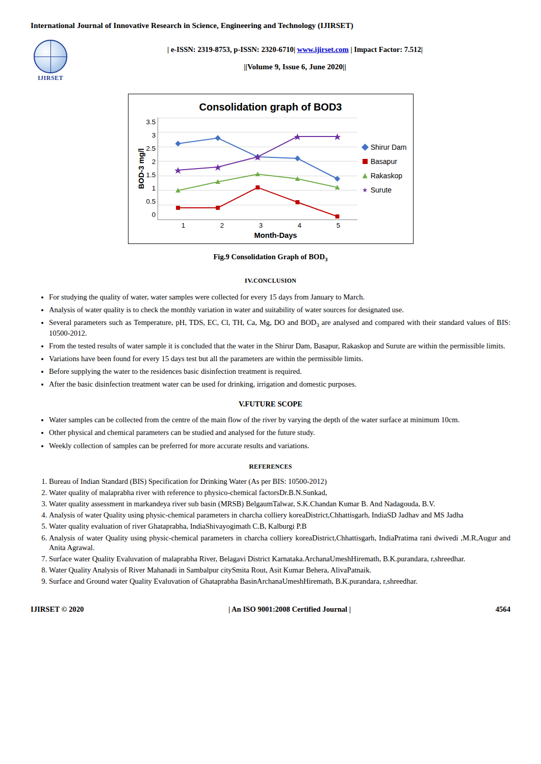International Journal of Innovative Research in Science, Engineering and Technology (IJIRSET)
IJIRSET
| e-ISSN: 2319-8753, p-ISSN: 2320-6710| www.ijirset.com | Impact Factor: 7.512|
||Volume 9, Issue 6, June 2020||
Consolidation graph of BOD3
BOD-3 mg/l
3.5 3 2.5 2 1.5 1 0.5 0
Shirur Dam
Basapur
Rakaskop
Surute
12345
Month-Days
Fig.9 Consolidation Graph of BOD3
IV.CONCLUSION
For studying the quality of water, water samples were collected for every 15 days from January to March.
Analysis of water quality is to check the monthly variation in water and suitability of water sources for designated use.
Several parameters such as Temperature, pH, TDS, EC, Cl, TH, Ca, Mg, DO and BOD3 are analysed and compared with their standard values of BIS: 10500-2012.
From the tested results of water sample it is concluded that the water in the Shirur Dam, Basapur, Rakaskop and Surute are within the permissible limits.
Variations have been found for every 15 days test but all the parameters are within the permissible limits.
Before supplying the water to the residences basic disinfection treatment is required.
After the basic disinfection treatment water can be used for drinking, irrigation and domestic purposes.
V.FUTURE SCOPE
Water samples can be collected from the centre of the main flow of the river by varying the depth of the water surface at minimum 10cm.
Other physical and chemical parameters can be studied and analysed for the future study.
Weekly collection of samples can be preferred for more accurate results and variations.
REFERENCES
Bureau of Indian Standard (BIS) Specification for Drinking Water (As per BIS: 10500-2012)
Water quality of malaprabha river with reference to physico-chemical factorsDr.B.N.Sunkad,
Water quality assessment in markandeya river sub basin (MRSB) BelgaumTalwar, S.K.Chandan Kumar B. And Nadagouda, B.V.
Analysis of water Quality using physic-chemical parameters in charcha colliery koreaDistrict,Chhattisgarh, IndiaSD Jadhav and MS Jadha
Water quality evaluation of river Ghataprabha, IndiaShivayogimath C.B, Kalburgi P.B
Analysis of water Quality using physic-chemical parameters in charcha colliery koreaDistrict,Chhattisgarh, IndiaPratima rani dwivedi ,M.R,Augur and Anita Agrawal.
Surface water Quality Evaluvation of malaprabha River, Belagavi District Karnataka.ArchanaUmeshHiremath, B.K.purandara, r,shreedhar.
Water Quality Analysis of River Mahanadi in Sambalpur citySmita Rout, Asit Kumar Behera, AlivaPatnaik.
Surface and Ground water Quality Evaluvation of Ghataprabha BasinArchanaUmeshHiremath, B.K.purandara, r,shreedhar.
IJIRSET © 2020
| An ISO 9001:2008 Certified Journal |
4564